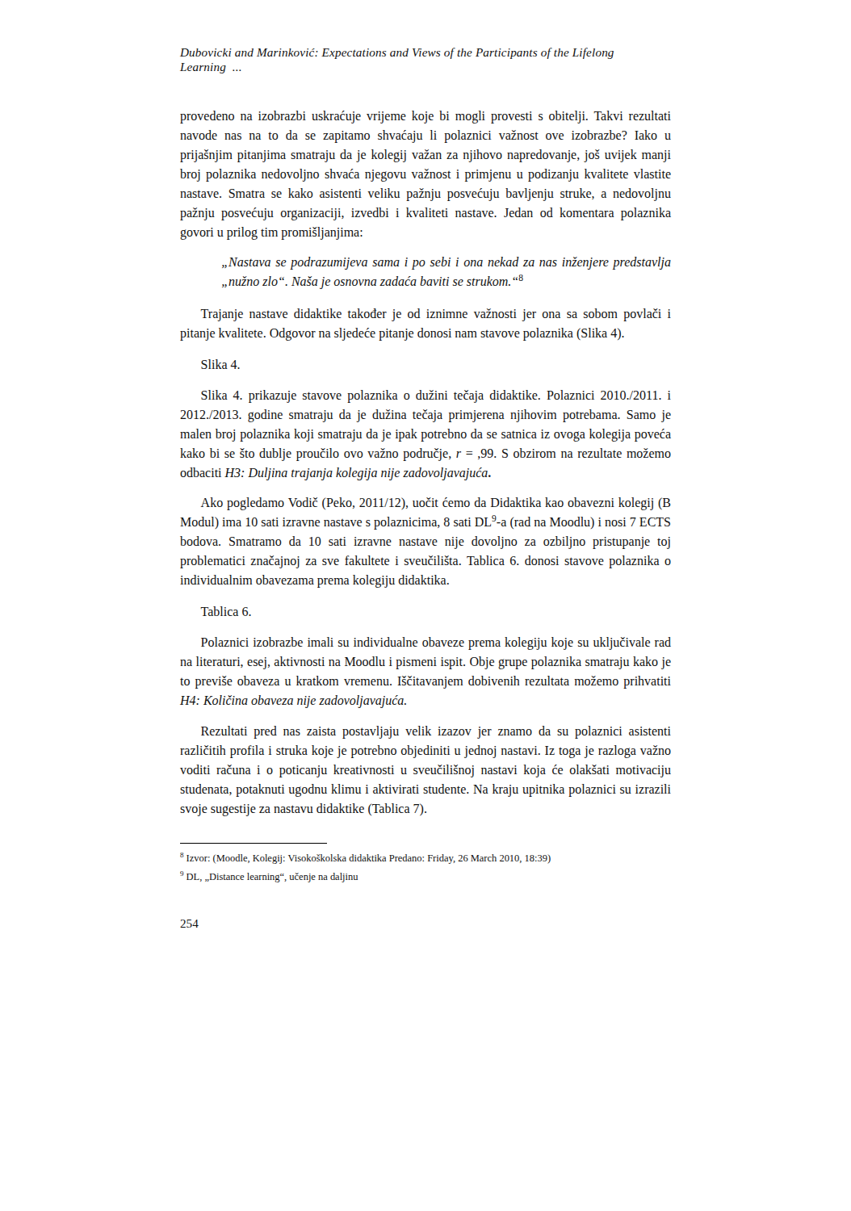Dubovicki and Marinković: Expectations and Views of the Participants of the Lifelong Learning ...
provedeno na izobrazbi uskraćuje vrijeme koje bi mogli provesti s obitelji. Takvi rezultati navode nas na to da se zapitamo shvaćaju li polaznici važnost ove izobrazbe? Iako u prijašnjim pitanjima smatraju da je kolegij važan za njihovo napredovanje, još uvijek manji broj polaznika nedovoljno shvaća njegovu važnost i primjenu u podizanju kvalitete vlastite nastave. Smatra se kako asistenti veliku pažnju posvećuju bavljenju struke, a nedovoljnu pažnju posvećuju organizaciji, izvedbi i kvaliteti nastave. Jedan od komentara polaznika govori u prilog tim promišljanjima:
„Nastava se podrazumijeva sama i po sebi i ona nekad za nas inženjere predstavlja „nužno zlo“. Naša je osnovna zadaća baviti se strukom.“8
Trajanje nastave didaktike također je od iznimne važnosti jer ona sa sobom povlači i pitanje kvalitete. Odgovor na sljedeće pitanje donosi nam stavove polaznika (Slika 4).
Slika 4.
Slika 4. prikazuje stavove polaznika o dužini tečaja didaktike. Polaznici 2010./2011. i 2012./2013. godine smatraju da je dužina tečaja primjerena njihovim potrebama. Samo je malen broj polaznika koji smatraju da je ipak potrebno da se satnica iz ovoga kolegija poveća kako bi se što dublje proučilo ovo važno područje, r = ,99. S obzirom na rezultate možemo odbaciti H3: Duljina trajanja kolegija nije zadovoljavajuća.
Ako pogledamo Vodič (Peko, 2011/12), uočit ćemo da Didaktika kao obavezni kolegij (B Modul) ima 10 sati izravne nastave s polaznicima, 8 sati DL9-a (rad na Moodlu) i nosi 7 ECTS bodova. Smatramo da 10 sati izravne nastave nije dovoljno za ozbiljno pristupanje toj problematici značajnoj za sve fakultete i sveučilišta. Tablica 6. donosi stavove polaznika o individualnim obavezama prema kolegiju didaktika.
Tablica 6.
Polaznici izobrazbe imali su individualne obaveze prema kolegiju koje su uključivale rad na literaturi, esej, aktivnosti na Moodlu i pismeni ispit. Obje grupe polaznika smatraju kako je to previše obaveza u kratkom vremenu. Iščitavanjem dobivenih rezultata možemo prihvatiti H4: Količina obaveza nije zadovoljavajuća.
Rezultati pred nas zaista postavljaju velik izazov jer znamo da su polaznici asistenti različitih profila i struka koje je potrebno objediniti u jednoj nastavi. Iz toga je razloga važno voditi računa i o poticanju kreativnosti u sveučilišnoj nastavi koja će olakšati motivaciju studenata, potaknuti ugodnu klimu i aktivirati studente. Na kraju upitnika polaznici su izrazili svoje sugestije za nastavu didaktike (Tablica 7).
8 Izvor: (Moodle, Kolegij: Visokoškolska didaktika Predano: Friday, 26 March 2010, 18:39)
9 DL, „Distance learning“, učenje na daljinu
254